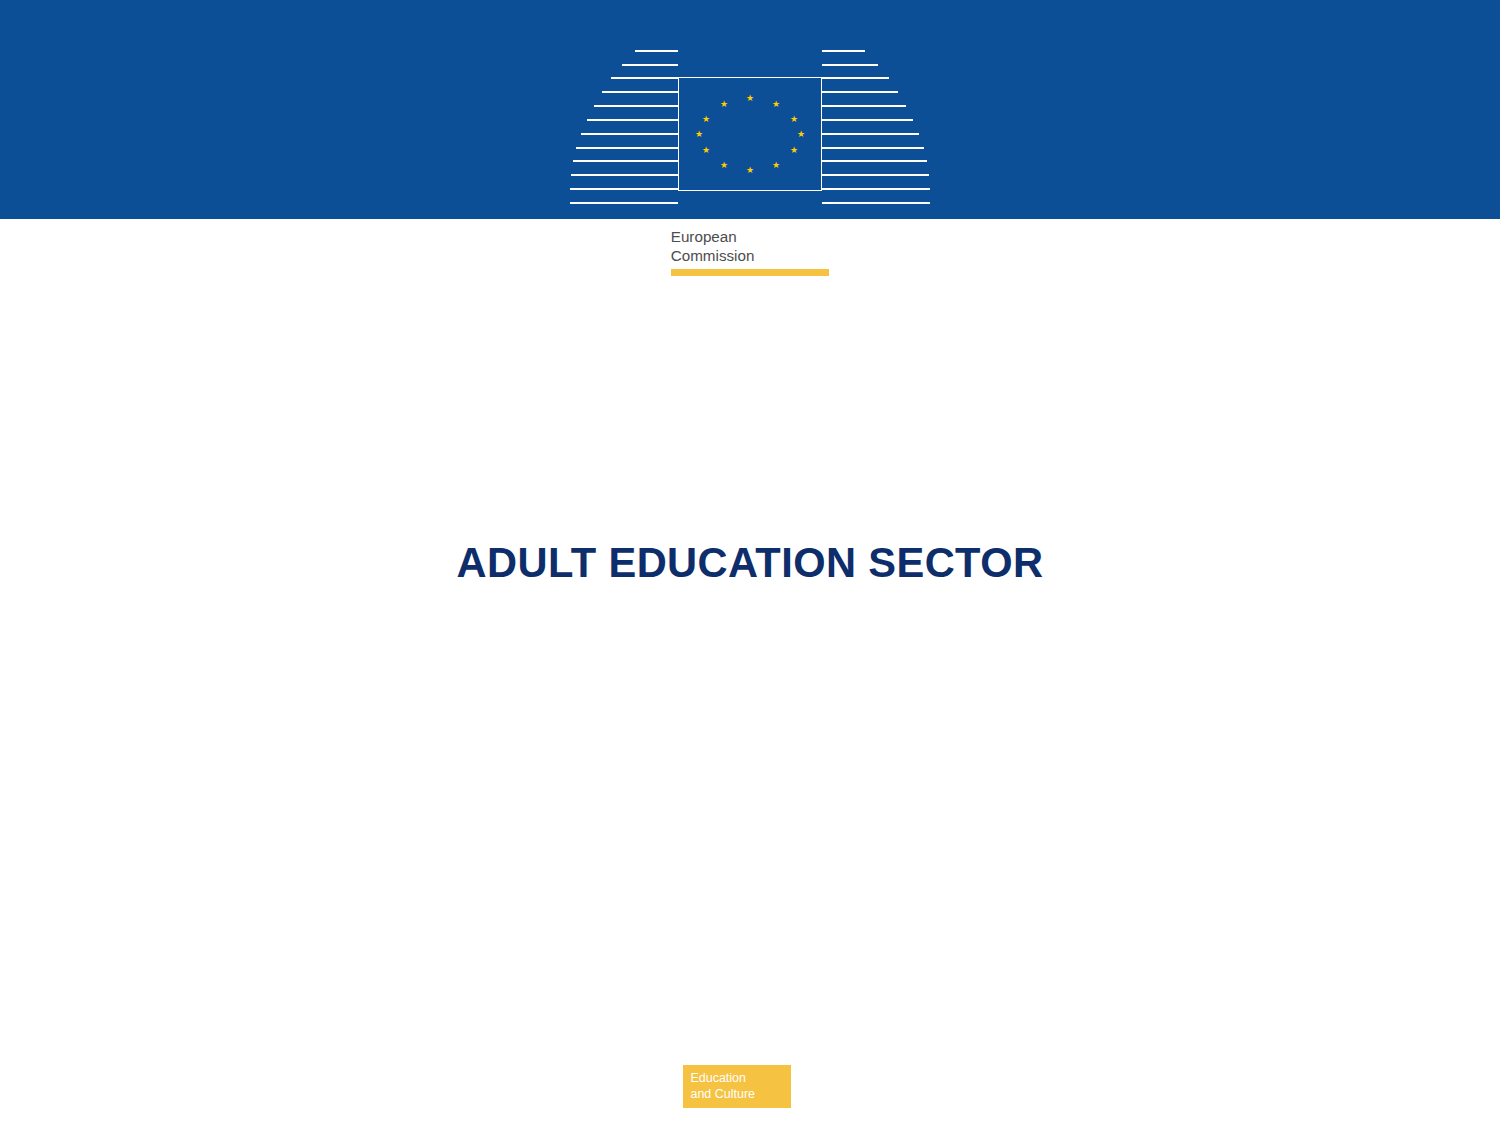★ ★ ★ ★ ★ ★ ★ ★ ★ ★ ★ ★
European
Commission
ADULT EDUCATION SECTOR
Education
and Culture